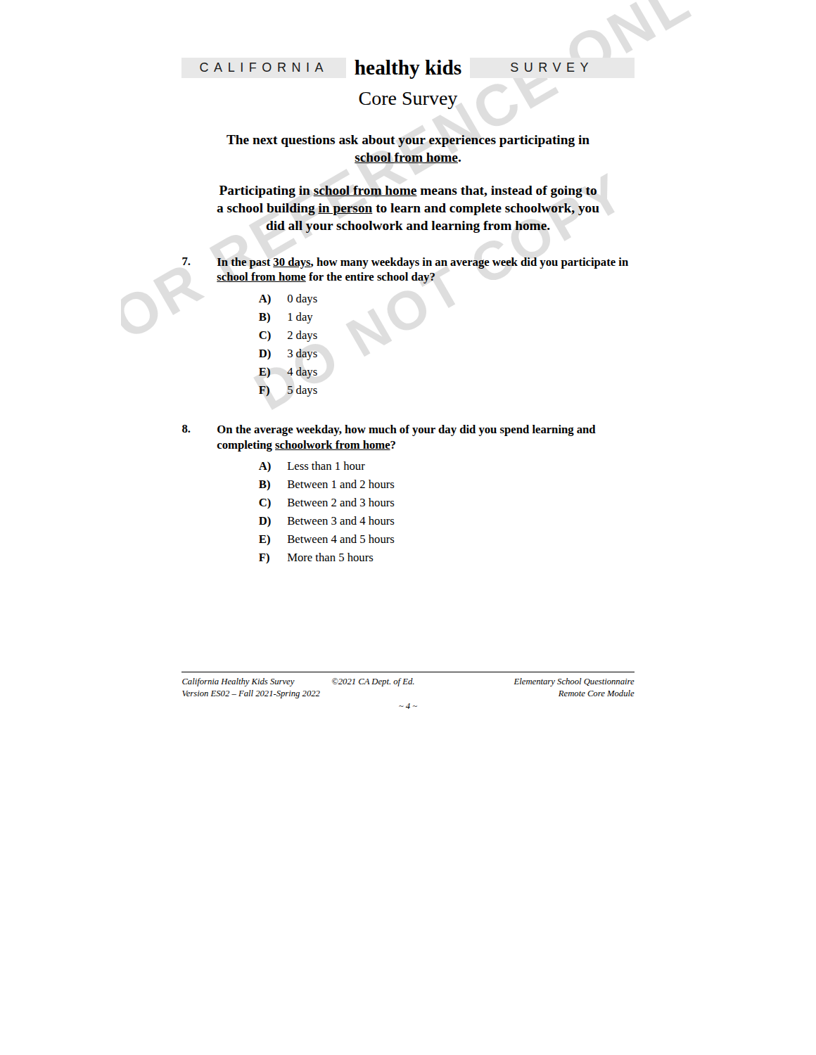FOR REFERENCE ONLY
DO NOT COPY
CALIFORNIA
healthy kids
SURVEY
Core Survey
The next questions ask about your experiences participating in
school from home.
Participating in school from home means that, instead of going to
a school building in person to learn and complete schoolwork, you
did all your schoolwork and learning from home.
7.
In the past 30 days, how many weekdays in an average week did you participate in school from home for the entire school day?
A) 0 days
B) 1 day
C) 2 days
D) 3 days
E) 4 days
F) 5 days
8.
On the average weekday, how much of your day did you spend learning and completing schoolwork from home?
A) Less than 1 hour
B) Between 1 and 2 hours
C) Between 2 and 3 hours
D) Between 3 and 4 hours
E) Between 4 and 5 hours
F) More than 5 hours
California Healthy Kids Survey©2021 CA Dept. of Ed.
Version ES02 – Fall 2021-Spring 2022
Elementary School Questionnaire
Remote Core Module
~ 4 ~